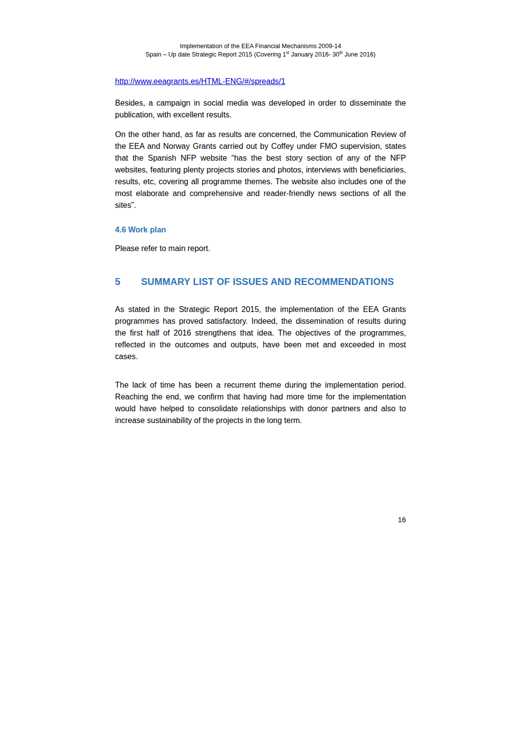Implementation of the EEA Financial Mechanisms 2009-14 Spain – Up date Strategic Report 2015 (Covering 1st January 2016- 30th June 2016)
http://www.eeagrants.es/HTML-ENG/#/spreads/1
Besides, a campaign in social media was developed in order to disseminate the publication, with excellent results.
On the other hand, as far as results are concerned, the Communication Review of the EEA and Norway Grants carried out by Coffey under FMO supervision, states that the Spanish NFP website “has the best story section of any of the NFP websites, featuring plenty projects stories and photos, interviews with beneficiaries, results, etc, covering all programme themes. The website also includes one of the most elaborate and comprehensive and reader-friendly news sections of all the sites”.
4.6 Work plan
Please refer to main report.
5 SUMMARY LIST OF ISSUES AND RECOMMENDATIONS
As stated in the Strategic Report 2015, the implementation of the EEA Grants programmes has proved satisfactory. Indeed, the dissemination of results during the first half of 2016 strengthens that idea. The objectives of the programmes, reflected in the outcomes and outputs, have been met and exceeded in most cases.
The lack of time has been a recurrent theme during the implementation period. Reaching the end, we confirm that having had more time for the implementation would have helped to consolidate relationships with donor partners and also to increase sustainability of the projects in the long term.
16